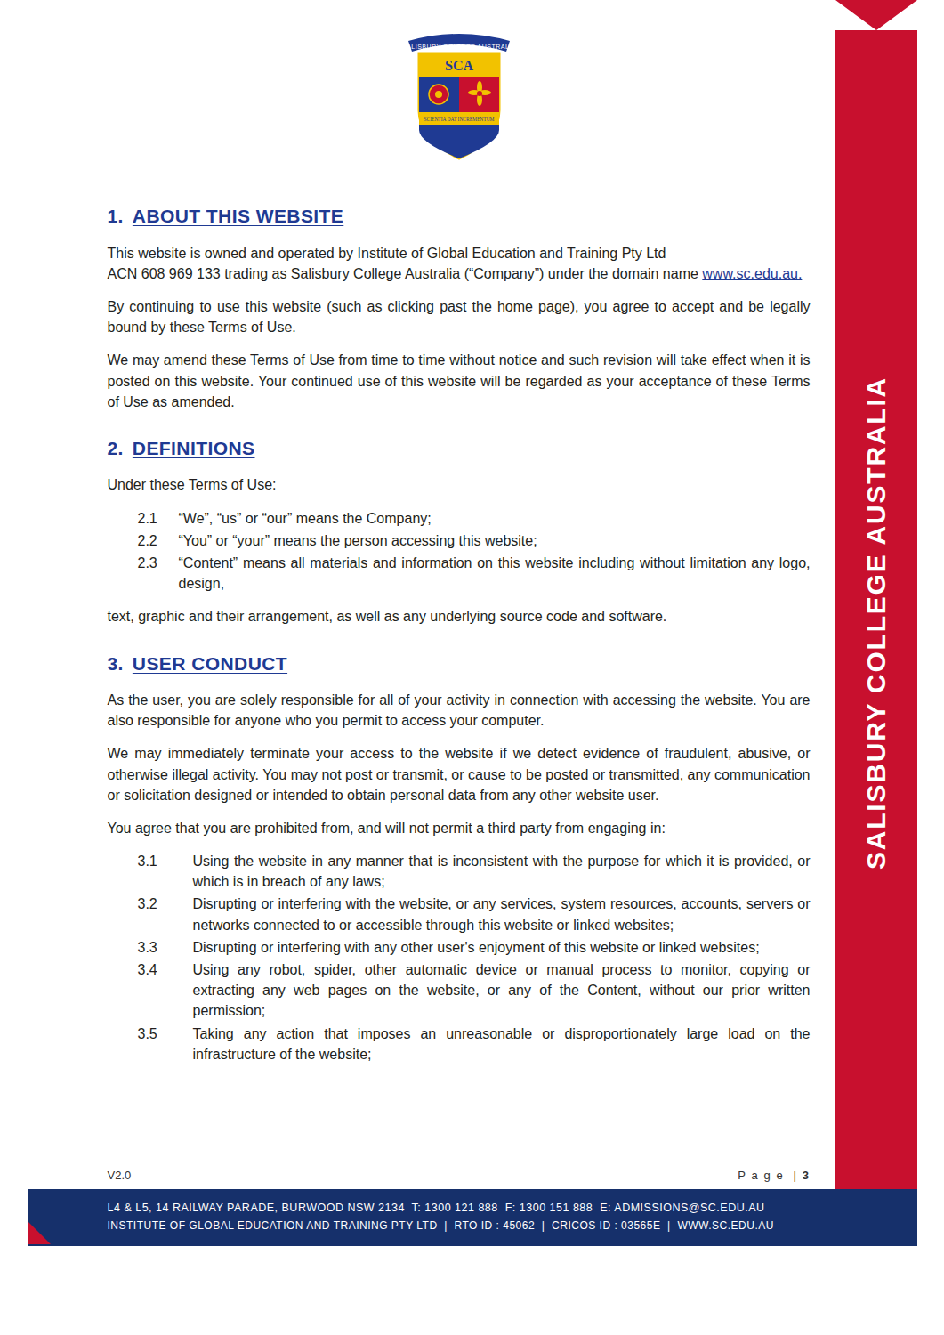SALISBURY COLLEGE AUSTRALIA
SALISBURY COLLEGE AUSTRALIA SCA SCIENTIA DAT INCREMENTUM
1. ABOUT THIS WEBSITE
This website is owned and operated by Institute of Global Education and Training Pty Ltd
ACN 608 969 133 trading as Salisbury College Australia (“Company”) under the domain name www.sc.edu.au.
By continuing to use this website (such as clicking past the home page), you agree to accept and be legally bound by these Terms of Use.
We may amend these Terms of Use from time to time without notice and such revision will take effect when it is posted on this website. Your continued use of this website will be regarded as your acceptance of these Terms of Use as amended.
2. DEFINITIONS
Under these Terms of Use:
2.1“We”, “us” or “our” means the Company;
2.2“You” or “your” means the person accessing this website;
2.3“Content” means all materials and information on this website including without limitation any logo, design,
text, graphic and their arrangement, as well as any underlying source code and software.
3. USER CONDUCT
As the user, you are solely responsible for all of your activity in connection with accessing the website. You are also responsible for anyone who you permit to access your computer.
We may immediately terminate your access to the website if we detect evidence of fraudulent, abusive, or otherwise illegal activity. You may not post or transmit, or cause to be posted or transmitted, any communication or solicitation designed or intended to obtain personal data from any other website user.
You agree that you are prohibited from, and will not permit a third party from engaging in:
3.1 Using the website in any manner that is inconsistent with the purpose for which it is provided, or which is in breach of any laws;
3.2 Disrupting or interfering with the website, or any services, system resources, accounts, servers or networks connected to or accessible through this website or linked websites;
3.3 Disrupting or interfering with any other user's enjoyment of this website or linked websites;
3.4 Using any robot, spider, other automatic device or manual process to monitor, copying or extracting any web pages on the website, or any of the Content, without our prior written permission;
3.5 Taking any action that imposes an unreasonable or disproportionately large load on the infrastructure of the website;
V2.0
P a g e | 3
L4 & L5, 14 RAILWAY PARADE, BURWOOD NSW 2134 T: 1300 121 888 F: 1300 151 888 E: ADMISSIONS@SC.EDU.AU
INSTITUTE OF GLOBAL EDUCATION AND TRAINING PTY LTD | RTO ID : 45062 | CRICOS ID : 03565E | WWW.SC.EDU.AU